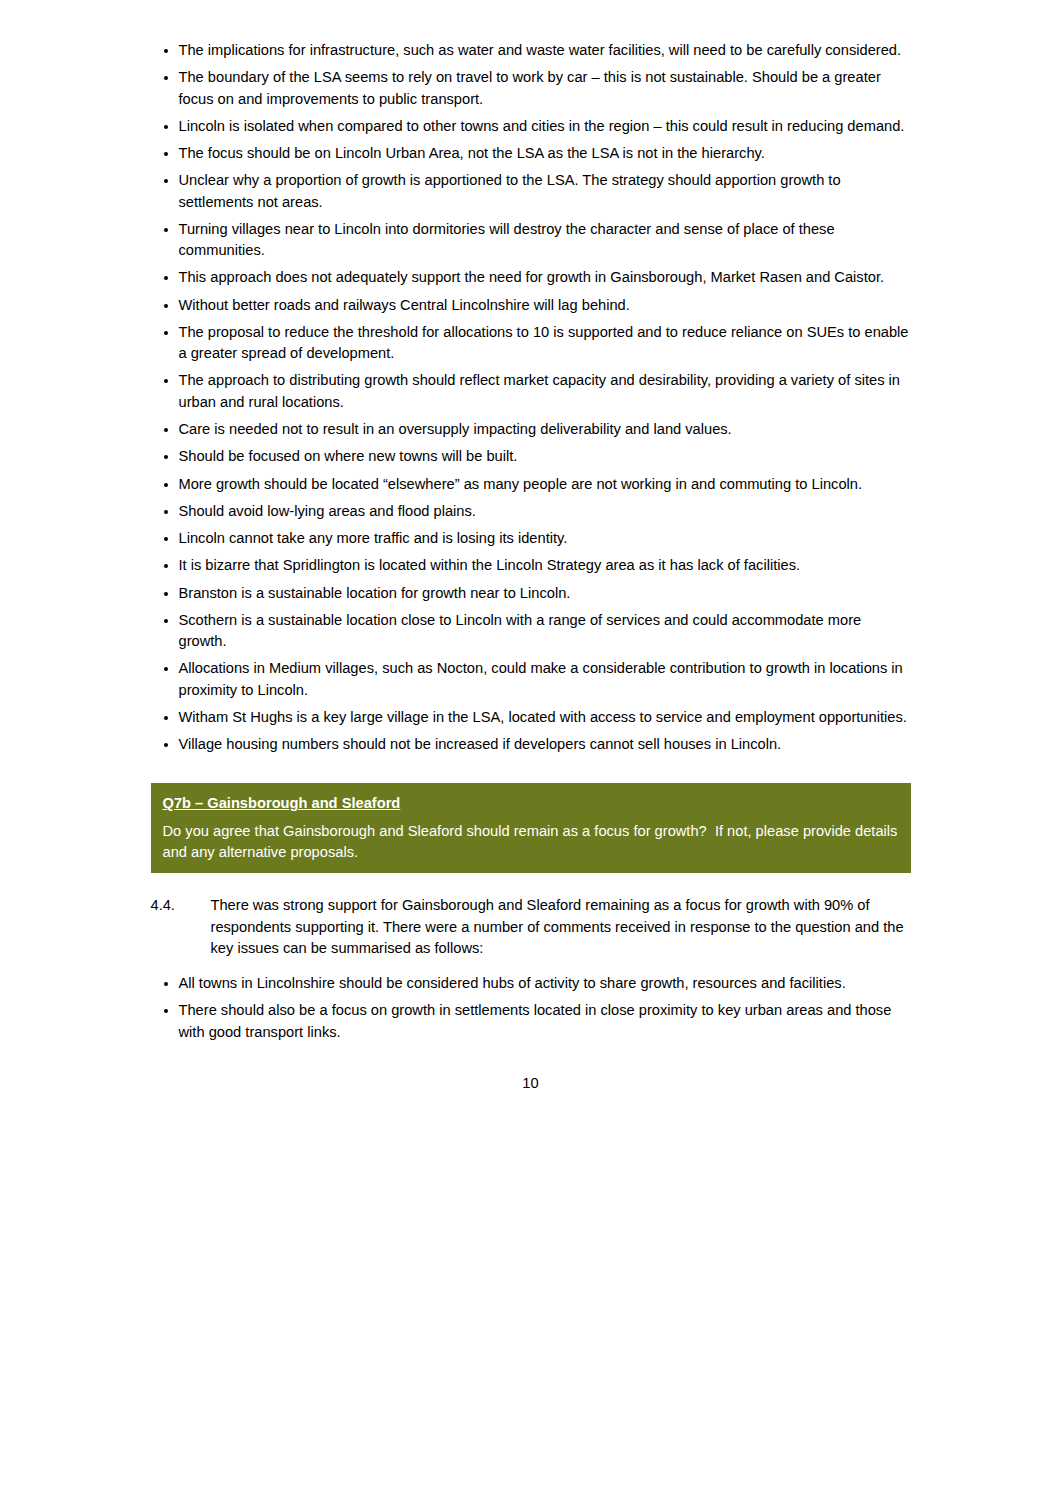The implications for infrastructure, such as water and waste water facilities, will need to be carefully considered.
The boundary of the LSA seems to rely on travel to work by car – this is not sustainable. Should be a greater focus on and improvements to public transport.
Lincoln is isolated when compared to other towns and cities in the region – this could result in reducing demand.
The focus should be on Lincoln Urban Area, not the LSA as the LSA is not in the hierarchy.
Unclear why a proportion of growth is apportioned to the LSA. The strategy should apportion growth to settlements not areas.
Turning villages near to Lincoln into dormitories will destroy the character and sense of place of these communities.
This approach does not adequately support the need for growth in Gainsborough, Market Rasen and Caistor.
Without better roads and railways Central Lincolnshire will lag behind.
The proposal to reduce the threshold for allocations to 10 is supported and to reduce reliance on SUEs to enable a greater spread of development.
The approach to distributing growth should reflect market capacity and desirability, providing a variety of sites in urban and rural locations.
Care is needed not to result in an oversupply impacting deliverability and land values.
Should be focused on where new towns will be built.
More growth should be located “elsewhere” as many people are not working in and commuting to Lincoln.
Should avoid low-lying areas and flood plains.
Lincoln cannot take any more traffic and is losing its identity.
It is bizarre that Spridlington is located within the Lincoln Strategy area as it has lack of facilities.
Branston is a sustainable location for growth near to Lincoln.
Scothern is a sustainable location close to Lincoln with a range of services and could accommodate more growth.
Allocations in Medium villages, such as Nocton, could make a considerable contribution to growth in locations in proximity to Lincoln.
Witham St Hughs is a key large village in the LSA, located with access to service and employment opportunities.
Village housing numbers should not be increased if developers cannot sell houses in Lincoln.
Q7b – Gainsborough and Sleaford
Do you agree that Gainsborough and Sleaford should remain as a focus for growth? If not, please provide details and any alternative proposals.
4.4.
There was strong support for Gainsborough and Sleaford remaining as a focus for growth with 90% of respondents supporting it. There were a number of comments received in response to the question and the key issues can be summarised as follows:
All towns in Lincolnshire should be considered hubs of activity to share growth, resources and facilities.
There should also be a focus on growth in settlements located in close proximity to key urban areas and those with good transport links.
10